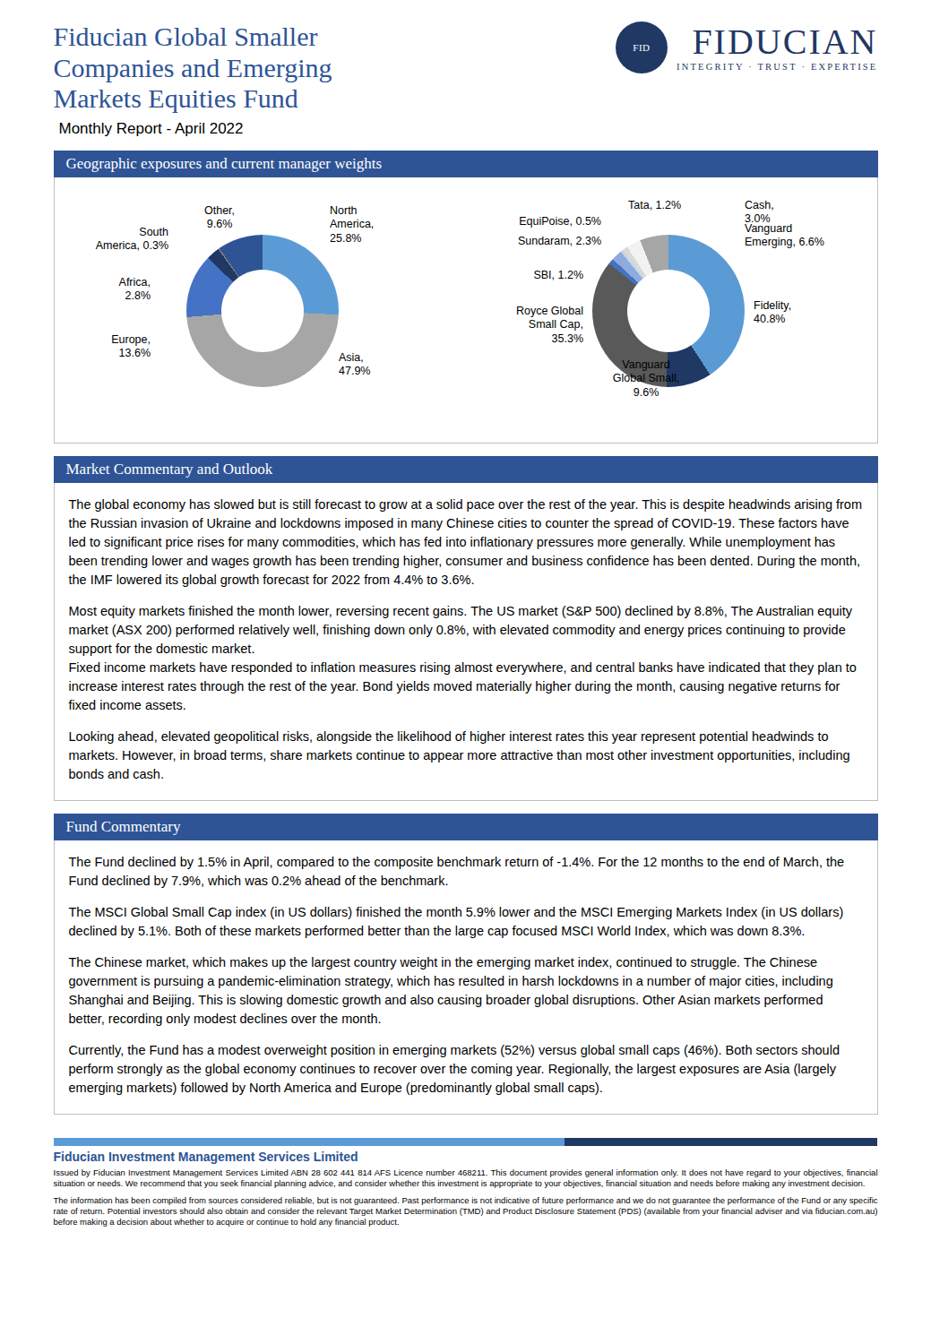Fiducian Global Smaller
Companies and Emerging
Markets Equities Fund
Monthly Report - April 2022
FID
FIDUCIAN
INTEGRITY · TRUST · EXPERTISE
Geographic exposures and current manager weights
Other,
9.6%
North
America,
25.8%
South
America, 0.3%
Africa,
2.8%
Europe,
13.6%
Asia,
47.9%
Tata, 1.2%
Cash,
3.0%
EquiPoise, 0.5%
Sundaram, 2.3%
Vanguard
Emerging, 6.6%
SBI, 1.2%
Royce Global
Small Cap,
35.3%
Fidelity,
40.8%
Vanguard
Global Small,
9.6%
Market Commentary and Outlook
The global economy has slowed but is still forecast to grow at a solid pace over the rest of the year. This is despite headwinds arising from the Russian invasion of Ukraine and lockdowns imposed in many Chinese cities to counter the spread of COVID-19. These factors have led to significant price rises for many commodities, which has fed into inflationary pressures more generally. While unemployment has been trending lower and wages growth has been trending higher, consumer and business confidence has been dented. During the month, the IMF lowered its global growth forecast for 2022 from 4.4% to 3.6%.
Most equity markets finished the month lower, reversing recent gains. The US market (S&P 500) declined by 8.8%, The Australian equity market (ASX 200) performed relatively well, finishing down only 0.8%, with elevated commodity and energy prices continuing to provide support for the domestic market.
Fixed income markets have responded to inflation measures rising almost everywhere, and central banks have indicated that they plan to increase interest rates through the rest of the year. Bond yields moved materially higher during the month, causing negative returns for fixed income assets.
Looking ahead, elevated geopolitical risks, alongside the likelihood of higher interest rates this year represent potential headwinds to markets. However, in broad terms, share markets continue to appear more attractive than most other investment opportunities, including bonds and cash.
Fund Commentary
The Fund declined by 1.5% in April, compared to the composite benchmark return of -1.4%. For the 12 months to the end of March, the Fund declined by 7.9%, which was 0.2% ahead of the benchmark.
The MSCI Global Small Cap index (in US dollars) finished the month 5.9% lower and the MSCI Emerging Markets Index (in US dollars) declined by 5.1%. Both of these markets performed better than the large cap focused MSCI World Index, which was down 8.3%.
The Chinese market, which makes up the largest country weight in the emerging market index, continued to struggle. The Chinese government is pursuing a pandemic-elimination strategy, which has resulted in harsh lockdowns in a number of major cities, including Shanghai and Beijing. This is slowing domestic growth and also causing broader global disruptions. Other Asian markets performed better, recording only modest declines over the month.
Currently, the Fund has a modest overweight position in emerging markets (52%) versus global small caps (46%). Both sectors should perform strongly as the global economy continues to recover over the coming year. Regionally, the largest exposures are Asia (largely emerging markets) followed by North America and Europe (predominantly global small caps).
Fiducian Investment Management Services Limited
Issued by Fiducian Investment Management Services Limited ABN 28 602 441 814 AFS Licence number 468211. This document provides general information only. It does not have regard to your objectives, financial situation or needs. We recommend that you seek financial planning advice, and consider whether this investment is appropriate to your objectives, financial situation and needs before making any investment decision.
The information has been compiled from sources considered reliable, but is not guaranteed. Past performance is not indicative of future performance and we do not guarantee the performance of the Fund or any specific rate of return. Potential investors should also obtain and consider the relevant Target Market Determination (TMD) and Product Disclosure Statement (PDS) (available from your financial adviser and via fiducian.com.au) before making a decision about whether to acquire or continue to hold any financial product.